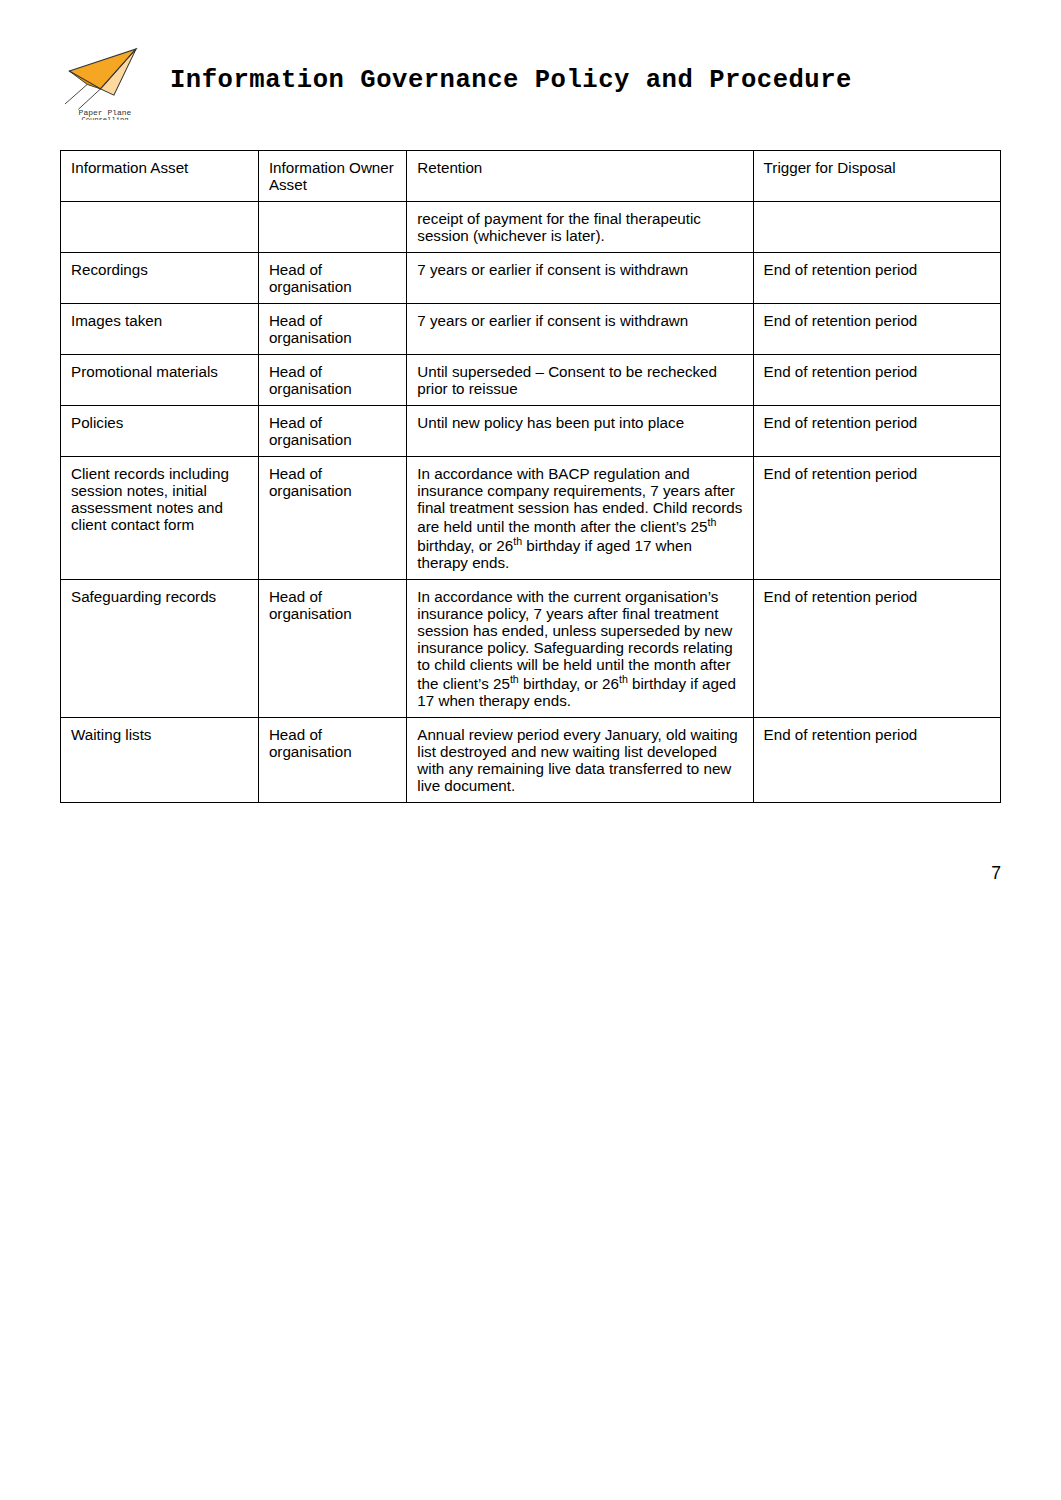Paper Plane Counselling
Information Governance Policy and Procedure
| Information Asset | Information Owner Asset | Retention | Trigger for Disposal |
| --- | --- | --- | --- |
| | | receipt of payment for the final therapeutic session (whichever is later). | |
| Recordings | Head of organisation | 7 years or earlier if consent is withdrawn | End of retention period |
| Images taken | Head of organisation | 7 years or earlier if consent is withdrawn | End of retention period |
| Promotional materials | Head of organisation | Until superseded – Consent to be rechecked prior to reissue | End of retention period |
| Policies | Head of organisation | Until new policy has been put into place | End of retention period |
| Client records including session notes, initial assessment notes and client contact form | Head of organisation | In accordance with BACP regulation and insurance company requirements, 7 years after final treatment session has ended. Child records are held until the month after the client’s 25 th birthday, or 26 th birthday if aged 17 when therapy ends. | End of retention period |
| Safeguarding records | Head of organisation | In accordance with the current organisation’s insurance policy, 7 years after final treatment session has ended, unless superseded by new insurance policy. Safeguarding records relating to child clients will be held until the month after the client’s 25 th birthday, or 26 th birthday if aged 17 when therapy ends. | End of retention period |
| Waiting lists | Head of organisation | Annual review period every January, old waiting list destroyed and new waiting list developed with any remaining live data transferred to new live document. | End of retention period |
7